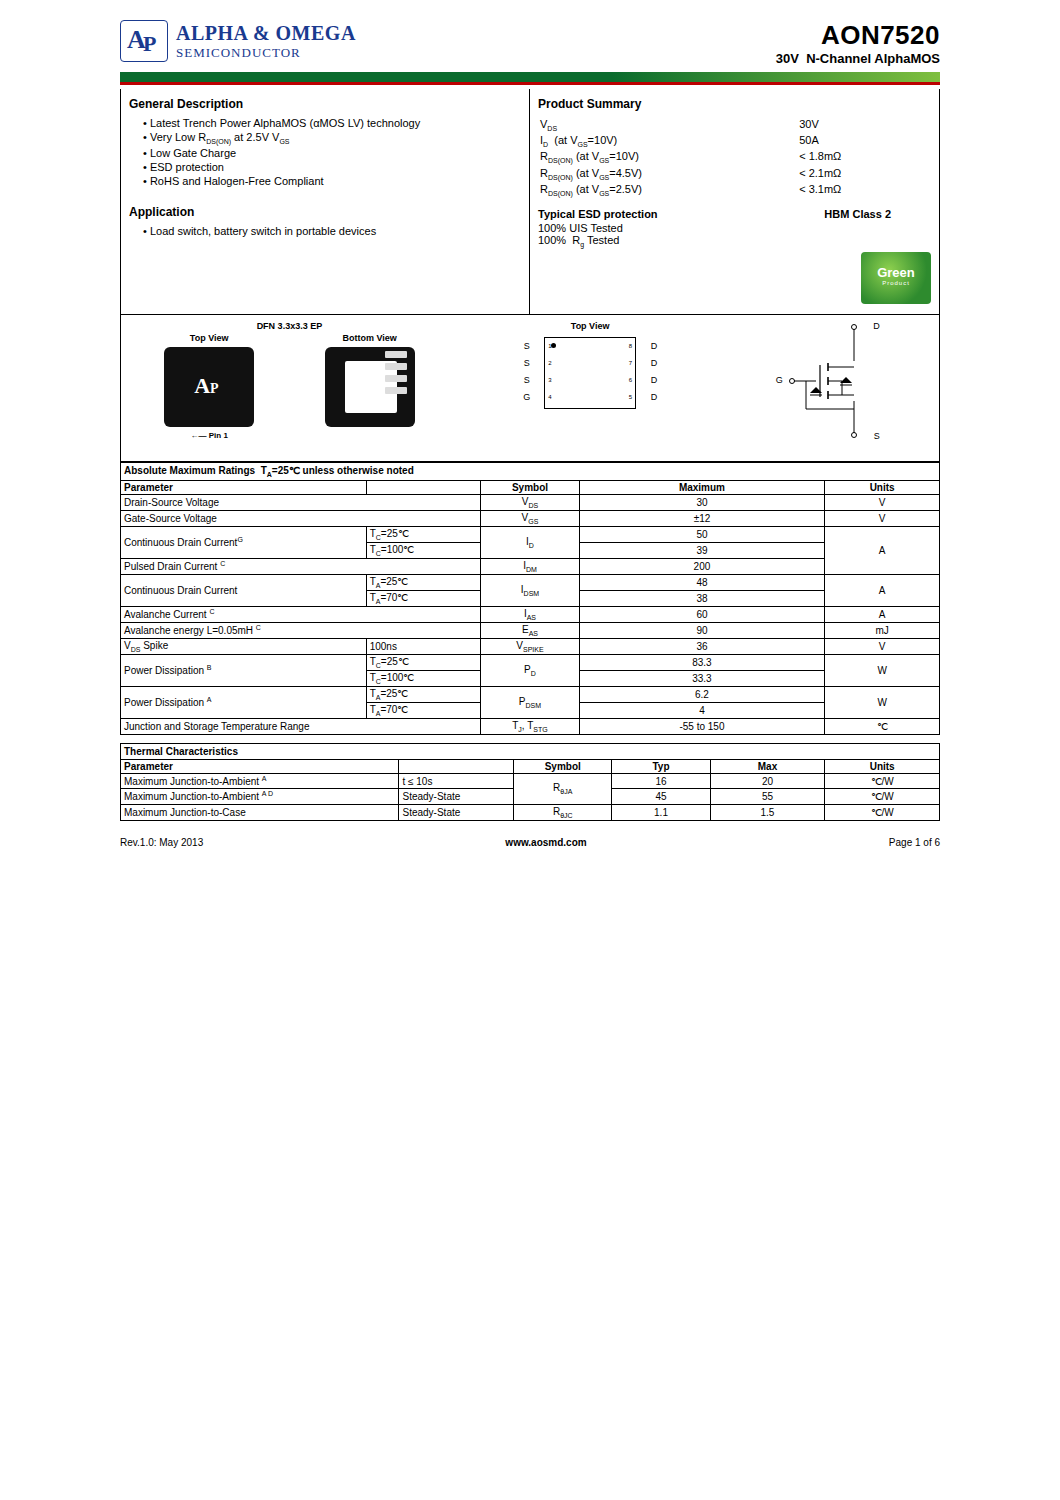ALPHA & OMEGA
SEMICONDUCTOR
AON7520
30V N-Channel AlphaMOS
General Description
Latest Trench Power AlphaMOS (αMOS LV) technology
Very Low RDS(ON) at 2.5V VGS
Low Gate Charge
ESD protection
RoHS and Halogen-Free Compliant
Application
Load switch, battery switch in portable devices
Product Summary
| V DS | 30V |
| I D (at V GS =10V) | 50A |
| R DS(ON) (at V GS =10V) | < 1.8mΩ |
| R DS(ON) (at V GS =4.5V) | < 2.1mΩ |
| R DS(ON) (at V GS =2.5V) | < 3.1mΩ |
Typical ESD protection HBM Class 2
100% UIS Tested
100% Rg Tested
GreenProduct
DFN 3.3x3.3 EP
Top View
AP
←— Pin 1
Bottom View
Top View
S
S
S
G
1
2
3
4
8
7
6
5
D
D
D
D
D
S
G
Absolute Maximum Ratings TA=25℃ unless otherwise noted
| Parameter | | Symbol | Maximum | Units |
| --- | --- | --- | --- | --- |
| Drain-Source Voltage | V DS | 30 | V |
| Gate-Source Voltage | V GS | ±12 | V |
| Continuous Drain Current G | T C =25℃ | I D | 50 | A |
| T C =100℃ | 39 |
| Pulsed Drain Current C | I DM | 200 |
| Continuous Drain Current | T A =25℃ | I DSM | 48 | A |
| T A =70℃ | 38 |
| Avalanche Current C | I AS | 60 | A |
| Avalanche energy L=0.05mH C | E AS | 90 | mJ |
| V DS Spike | 100ns | V SPIKE | 36 | V |
| Power Dissipation B | T C =25℃ | P D | 83.3 | W |
| T C =100℃ | 33.3 |
| Power Dissipation A | T A =25℃ | P DSM | 6.2 | W |
| T A =70℃ | 4 |
| Junction and Storage Temperature Range | T J , T STG | -55 to 150 | ℃ |
Thermal Characteristics
| Parameter | | Symbol | Typ | Max | Units |
| --- | --- | --- | --- | --- | --- |
| Maximum Junction-to-Ambient A | t ≤ 10s | R θJA | 16 | 20 | ℃/W |
| Maximum Junction-to-Ambient A D | Steady-State | 45 | 55 | ℃/W |
| Maximum Junction-to-Case | Steady-State | R θJC | 1.1 | 1.5 | ℃/W |
Rev.1.0: May 2013
www.aosmd.com
Page 1 of 6